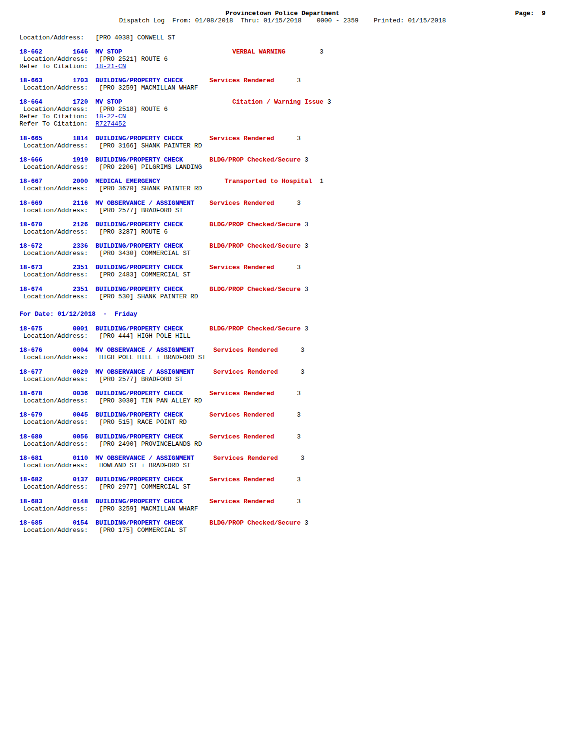Provincetown Police Department Page: 9
Dispatch Log From: 01/08/2018 Thru: 01/15/2018 0000 - 2359 Printed: 01/15/2018
Location/Address: [PRO 4038] CONWELL ST
18-662 1646 MV STOP VERBAL WARNING 3
Location/Address: [PRO 2521] ROUTE 6
Refer To Citation: 18-21-CN
18-663 1703 BUILDING/PROPERTY CHECK Services Rendered 3
Location/Address: [PRO 3259] MACMILLAN WHARF
18-664 1720 MV STOP Citation / Warning Issue 3
Location/Address: [PRO 2518] ROUTE 6
Refer To Citation: 18-22-CN
Refer To Citation: R7274452
18-665 1814 BUILDING/PROPERTY CHECK Services Rendered 3
Location/Address: [PRO 3166] SHANK PAINTER RD
18-666 1919 BUILDING/PROPERTY CHECK BLDG/PROP Checked/Secure 3
Location/Address: [PRO 2206] PILGRIMS LANDING
18-667 2000 MEDICAL EMERGENCY Transported to Hospital 1
Location/Address: [PRO 3670] SHANK PAINTER RD
18-669 2116 MV OBSERVANCE / ASSIGNMENT Services Rendered 3
Location/Address: [PRO 2577] BRADFORD ST
18-670 2126 BUILDING/PROPERTY CHECK BLDG/PROP Checked/Secure 3
Location/Address: [PRO 3287] ROUTE 6
18-672 2336 BUILDING/PROPERTY CHECK BLDG/PROP Checked/Secure 3
Location/Address: [PRO 3430] COMMERCIAL ST
18-673 2351 BUILDING/PROPERTY CHECK Services Rendered 3
Location/Address: [PRO 2483] COMMERCIAL ST
18-674 2351 BUILDING/PROPERTY CHECK BLDG/PROP Checked/Secure 3
Location/Address: [PRO 530] SHANK PAINTER RD
For Date: 01/12/2018 - Friday
18-675 0001 BUILDING/PROPERTY CHECK BLDG/PROP Checked/Secure 3
Location/Address: [PRO 444] HIGH POLE HILL
18-676 0004 MV OBSERVANCE / ASSIGNMENT Services Rendered 3
Location/Address: HIGH POLE HILL + BRADFORD ST
18-677 0029 MV OBSERVANCE / ASSIGNMENT Services Rendered 3
Location/Address: [PRO 2577] BRADFORD ST
18-678 0036 BUILDING/PROPERTY CHECK Services Rendered 3
Location/Address: [PRO 3030] TIN PAN ALLEY RD
18-679 0045 BUILDING/PROPERTY CHECK Services Rendered 3
Location/Address: [PRO 515] RACE POINT RD
18-680 0056 BUILDING/PROPERTY CHECK Services Rendered 3
Location/Address: [PRO 2490] PROVINCELANDS RD
18-681 0110 MV OBSERVANCE / ASSIGNMENT Services Rendered 3
Location/Address: HOWLAND ST + BRADFORD ST
18-682 0137 BUILDING/PROPERTY CHECK Services Rendered 3
Location/Address: [PRO 2977] COMMERCIAL ST
18-683 0148 BUILDING/PROPERTY CHECK Services Rendered 3
Location/Address: [PRO 3259] MACMILLAN WHARF
18-685 0154 BUILDING/PROPERTY CHECK BLDG/PROP Checked/Secure 3
Location/Address: [PRO 175] COMMERCIAL ST